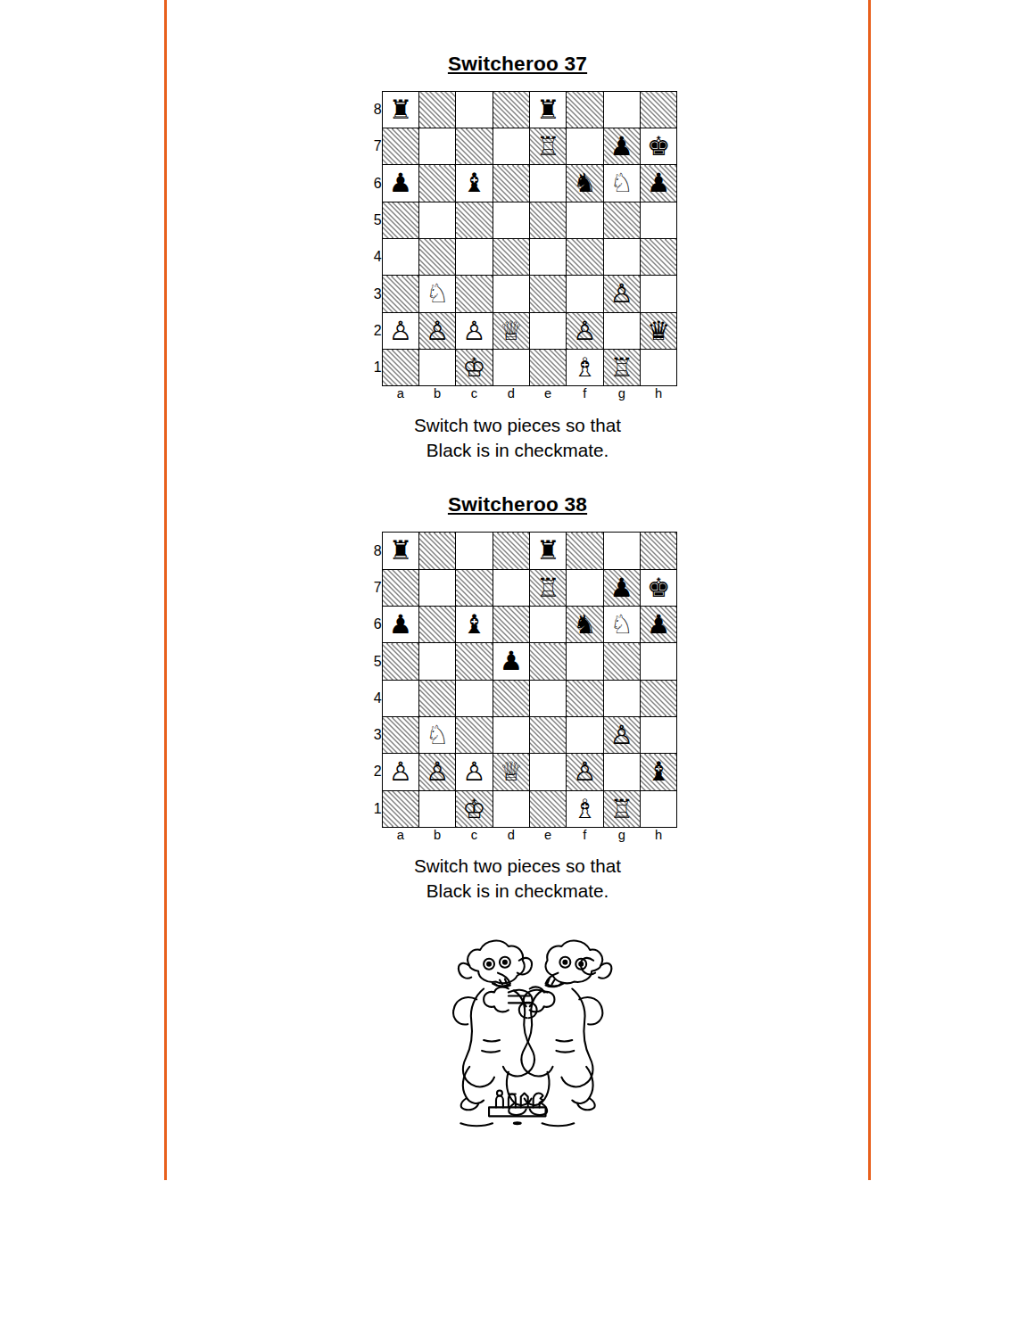Switcheroo 37
| 8 | ♜ | | | | ♜ | | | |
| 7 | | | | | ♖ | | ♟ | ♚ |
| 6 | ♟ | | ♝ | | | ♞ | ♘ | ♟ |
| 5 | | | | | | | | |
| 4 | | | | | | | | |
| 3 | | ♘ | | | | | ♙ | |
| 2 | ♙ | ♙ | ♙ | ♕ | | ♙ | | ♛ |
| 1 | | | ♔ | | | ♗ | ♖ | |
| | a | b | c | d | e | f | g | h |
Switch two pieces so that
Black is in checkmate.
Switcheroo 38
| 8 | ♜ | | | | ♜ | | | |
| 7 | | | | | ♖ | | ♟ | ♚ |
| 6 | ♟ | | ♝ | | | ♞ | ♘ | ♟ |
| 5 | | | | ♟ | | | | |
| 4 | | | | | | | | |
| 3 | | ♘ | | | | | ♙ | |
| 2 | ♙ | ♙ | ♙ | ♕ | | ♙ | | ♝ |
| 1 | | | ♔ | | | ♗ | ♖ | |
| | a | b | c | d | e | f | g | h |
Switch two pieces so that
Black is in checkmate.
Two cartoon dogs tugging a bone above a row of chess pieces